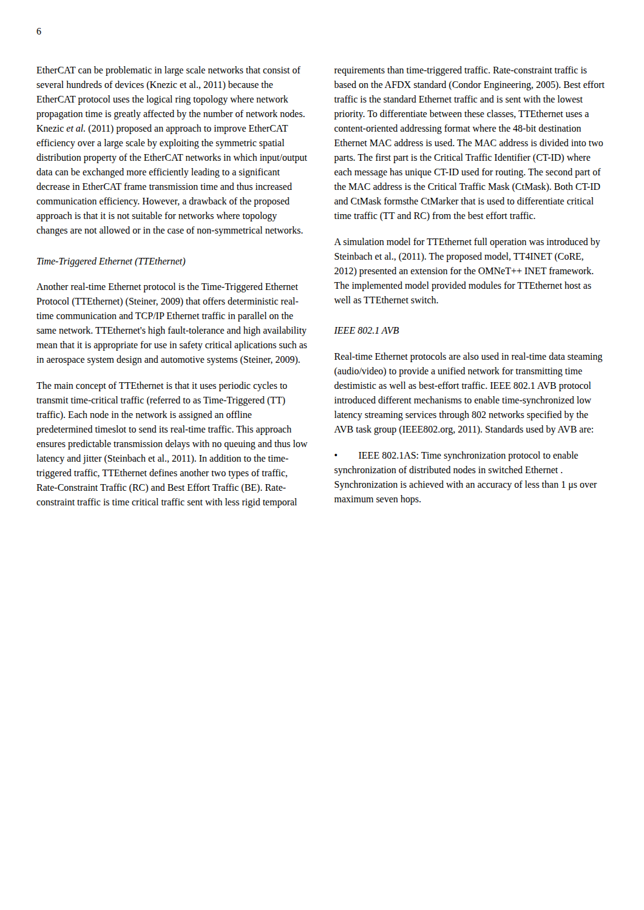6
EtherCAT can be problematic in large scale networks that consist of several hundreds of devices (Knezic et al., 2011) because the EtherCAT protocol uses the logical ring topology where network propagation time is greatly affected by the number of network nodes. Knezic et al. (2011) proposed an approach to improve EtherCAT efficiency over a large scale by exploiting the symmetric spatial distribution property of the EtherCAT networks in which input/output data can be exchanged more efficiently leading to a significant decrease in EtherCAT frame transmission time and thus increased communication efficiency. However, a drawback of the proposed approach is that it is not suitable for networks where topology changes are not allowed or in the case of non-symmetrical networks.
Time-Triggered Ethernet (TTEthernet)
Another real-time Ethernet protocol is the Time-Triggered Ethernet Protocol (TTEthernet) (Steiner, 2009) that offers deterministic real-time communication and TCP/IP Ethernet traffic in parallel on the same network. TTEthernet's high fault-tolerance and high availability mean that it is appropriate for use in safety critical aplications such as in aerospace system design and automotive systems (Steiner, 2009).
The main concept of TTEthernet is that it uses periodic cycles to transmit time-critical traffic (referred to as Time-Triggered (TT) traffic). Each node in the network is assigned an offline predetermined timeslot to send its real-time traffic. This approach ensures predictable transmission delays with no queuing and thus low latency and jitter (Steinbach et al., 2011). In addition to the time-triggered traffic, TTEthernet defines another two types of traffic, Rate-Constraint Traffic (RC) and Best Effort Traffic (BE). Rate-constraint traffic is time critical traffic sent with less rigid temporal requirements than time-triggered traffic. Rate-constraint traffic is based on the AFDX standard (Condor Engineering, 2005). Best effort traffic is the standard Ethernet traffic and is sent with the lowest priority. To differentiate between these classes, TTEthernet uses a content-oriented addressing format where the 48-bit destination Ethernet MAC address is used. The MAC address is divided into two parts. The first part is the Critical Traffic Identifier (CT-ID) where each message has unique CT-ID used for routing. The second part of the MAC address is the Critical Traffic Mask (CtMask). Both CT-ID and CtMask formsthe CtMarker that is used to differentiate critical time traffic (TT and RC) from the best effort traffic.
A simulation model for TTEthernet full operation was introduced by Steinbach et al., (2011). The proposed model, TT4INET (CoRE, 2012) presented an extension for the OMNeT++ INET framework. The implemented model provided modules for TTEthernet host as well as TTEthernet switch.
IEEE 802.1 AVB
Real-time Ethernet protocols are also used in real-time data steaming (audio/video) to provide a unified network for transmitting time destimistic as well as best-effort traffic. IEEE 802.1 AVB protocol introduced different mechanisms to enable time-synchronized low latency streaming services through 802 networks specified by the AVB task group (IEEE802.org, 2011). Standards used by AVB are:
•IEEE 802.1AS: Time synchronization protocol to enable synchronization of distributed nodes in switched Ethernet . Synchronization is achieved with an accuracy of less than 1 μs over maximum seven hops.